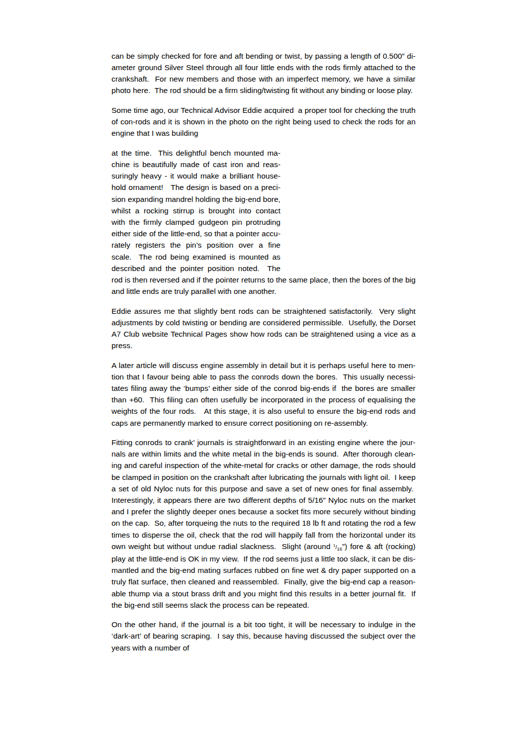can be simply checked for fore and aft bending or twist, by passing a length of 0.500” diameter ground Silver Steel through all four little ends with the rods firmly attached to the crankshaft. For new members and those with an imperfect memory, we have a similar photo here. The rod should be a firm sliding/twisting fit without any binding or loose play.
Some time ago, our Technical Advisor Eddie acquired a proper tool for checking the truth of con-rods and it is shown in the photo on the right being used to check the rods for an engine that I was building
at the time. This delightful bench mounted machine is beautifully made of cast iron and reassuringly heavy - it would make a brilliant household ornament! The design is based on a precision expanding mandrel holding the big-end bore, whilst a rocking stirrup is brought into contact with the firmly clamped gudgeon pin protruding either side of the little-end, so that a pointer accurately registers the pin’s position over a fine scale. The rod being examined is mounted as described and the pointer position noted. The rod is then reversed and if the pointer returns to the same place, then the bores of the big and little ends are truly parallel with one another.
Eddie assures me that slightly bent rods can be straightened satisfactorily. Very slight adjustments by cold twisting or bending are considered permissible. Usefully, the Dorset A7 Club website Technical Pages show how rods can be straightened using a vice as a press.
A later article will discuss engine assembly in detail but it is perhaps useful here to mention that I favour being able to pass the conrods down the bores. This usually necessitates filing away the ‘bumps’ either side of the conrod big-ends if the bores are smaller than +60. This filing can often usefully be incorporated in the process of equalising the weights of the four rods. At this stage, it is also useful to ensure the big-end rods and caps are permanently marked to ensure correct positioning on re-assembly.
Fitting conrods to crank’ journals is straightforward in an existing engine where the journals are within limits and the white metal in the big-ends is sound. After thorough cleaning and careful inspection of the white-metal for cracks or other damage, the rods should be clamped in position on the crankshaft after lubricating the journals with light oil. I keep a set of old Nyloc nuts for this purpose and save a set of new ones for final assembly. Interestingly, it appears there are two different depths of 5/16” Nyloc nuts on the market and I prefer the slightly deeper ones because a socket fits more securely without binding on the cap. So, after torqueing the nuts to the required 18 lb ft and rotating the rod a few times to disperse the oil, check that the rod will happily fall from the horizontal under its own weight but without undue radial slackness. Slight (around 1/16”) fore & aft (rocking) play at the little-end is OK in my view. If the rod seems just a little too slack, it can be dismantled and the big-end mating surfaces rubbed on fine wet & dry paper supported on a truly flat surface, then cleaned and reassembled. Finally, give the big-end cap a reasonable thump via a stout brass drift and you might find this results in a better journal fit. If the big-end still seems slack the process can be repeated.
On the other hand, if the journal is a bit too tight, it will be necessary to indulge in the ‘dark-art’ of bearing scraping. I say this, because having discussed the subject over the years with a number of